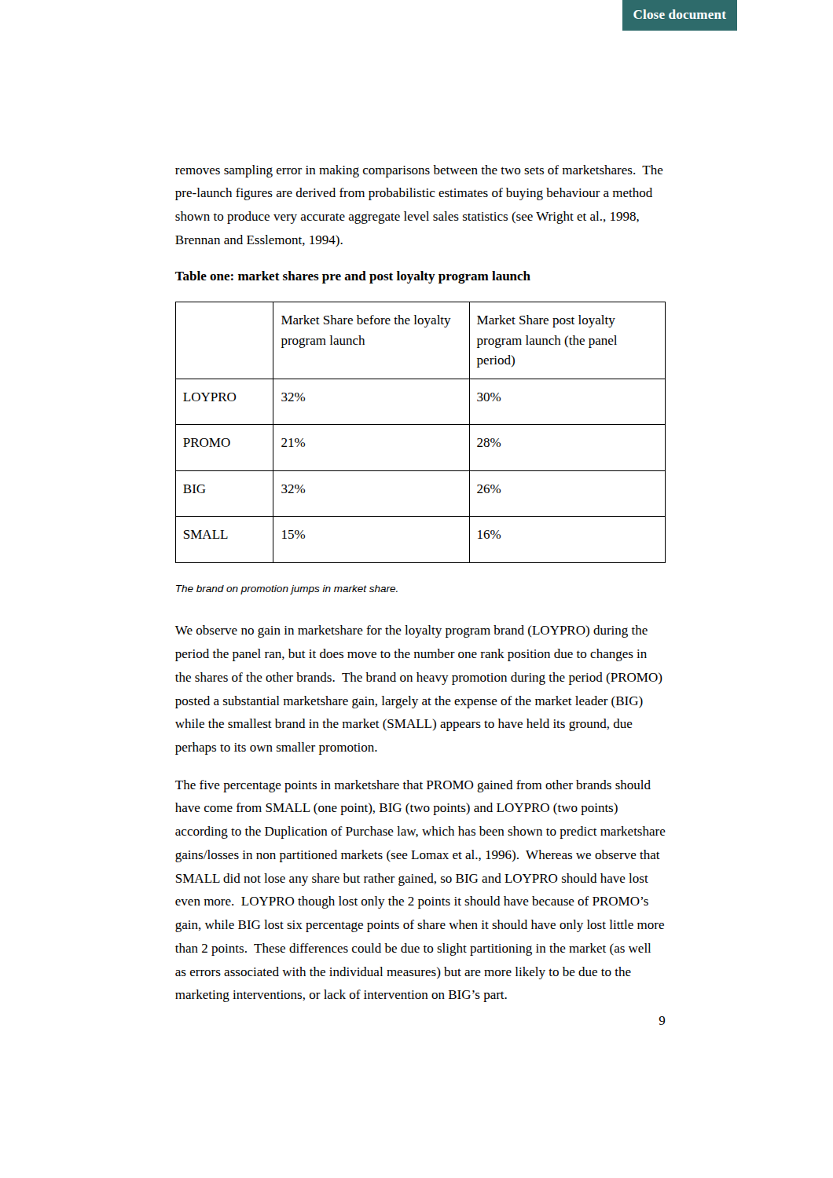Close document
removes sampling error in making comparisons between the two sets of marketshares. The pre-launch figures are derived from probabilistic estimates of buying behaviour a method shown to produce very accurate aggregate level sales statistics (see Wright et al., 1998, Brennan and Esslemont, 1994).
Table one: market shares pre and post loyalty program launch
| | Market Share before the loyalty program launch | Market Share post loyalty program launch (the panel period) |
| LOYPRO | 32% | 30% |
| PROMO | 21% | 28% |
| BIG | 32% | 26% |
| SMALL | 15% | 16% |
The brand on promotion jumps in market share.
We observe no gain in marketshare for the loyalty program brand (LOYPRO) during the period the panel ran, but it does move to the number one rank position due to changes in the shares of the other brands. The brand on heavy promotion during the period (PROMO) posted a substantial marketshare gain, largely at the expense of the market leader (BIG) while the smallest brand in the market (SMALL) appears to have held its ground, due perhaps to its own smaller promotion.
The five percentage points in marketshare that PROMO gained from other brands should have come from SMALL (one point), BIG (two points) and LOYPRO (two points) according to the Duplication of Purchase law, which has been shown to predict marketshare gains/losses in non partitioned markets (see Lomax et al., 1996). Whereas we observe that SMALL did not lose any share but rather gained, so BIG and LOYPRO should have lost even more. LOYPRO though lost only the 2 points it should have because of PROMO’s gain, while BIG lost six percentage points of share when it should have only lost little more than 2 points. These differences could be due to slight partitioning in the market (as well as errors associated with the individual measures) but are more likely to be due to the marketing interventions, or lack of intervention on BIG’s part.
9